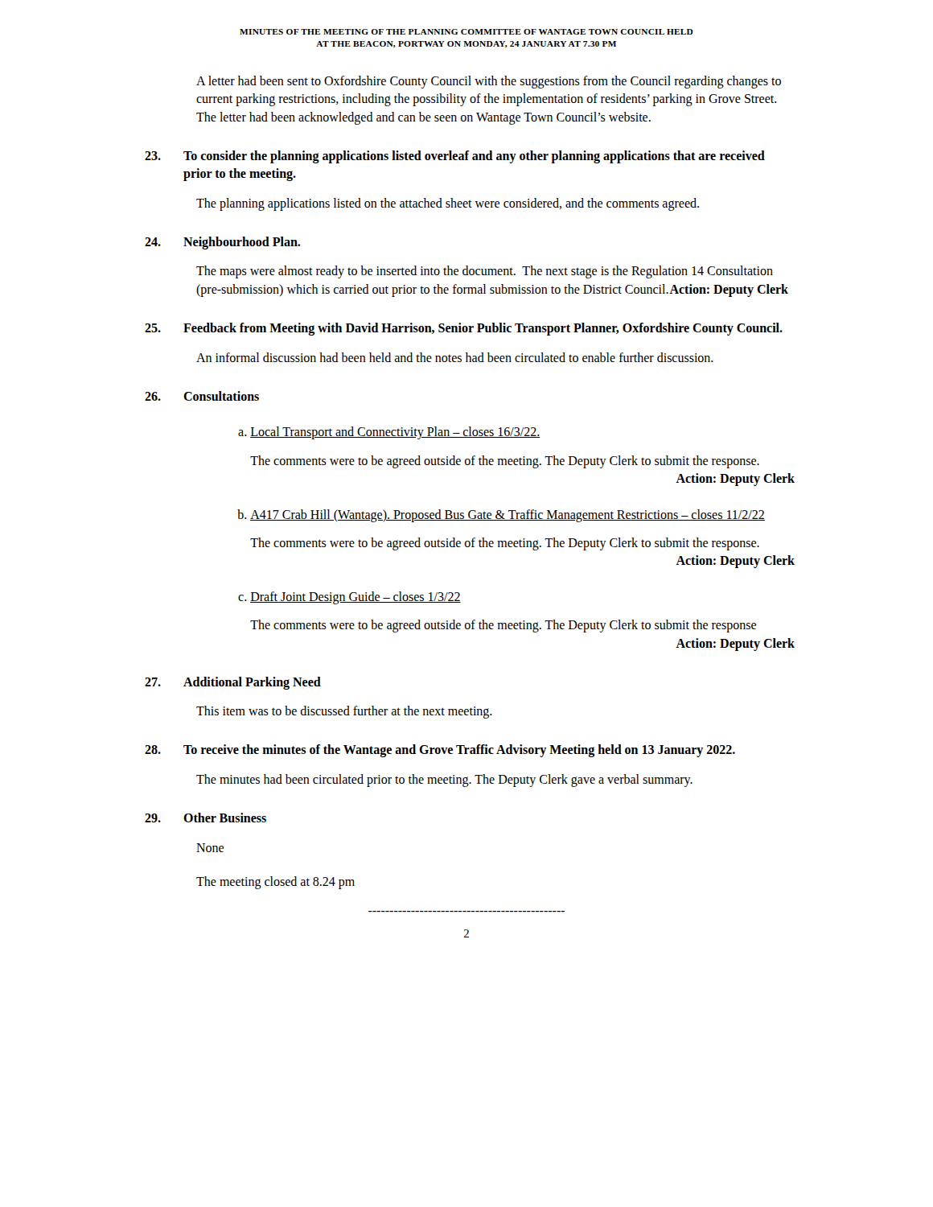MINUTES OF THE MEETING OF THE PLANNING COMMITTEE OF WANTAGE TOWN COUNCIL HELD
AT THE BEACON, PORTWAY ON MONDAY, 24 JANUARY AT 7.30 PM
A letter had been sent to Oxfordshire County Council with the suggestions from the Council regarding changes to current parking restrictions, including the possibility of the implementation of residents’ parking in Grove Street. The letter had been acknowledged and can be seen on Wantage Town Council’s website.
23.
To consider the planning applications listed overleaf and any other planning applications that are received prior to the meeting.
The planning applications listed on the attached sheet were considered, and the comments agreed.
24.
Neighbourhood Plan.
The maps were almost ready to be inserted into the document. The next stage is the Regulation 14 Consultation (pre-submission) which is carried out prior to the formal submission to the District Council. Action: Deputy Clerk
25.
Feedback from Meeting with David Harrison, Senior Public Transport Planner, Oxfordshire County Council.
An informal discussion had been held and the notes had been circulated to enable further discussion.
26.
Consultations
Local Transport and Connectivity Plan – closes 16/3/22.
The comments were to be agreed outside of the meeting. The Deputy Clerk to submit the response. Action: Deputy Clerk
A417 Crab Hill (Wantage). Proposed Bus Gate & Traffic Management Restrictions – closes 11/2/22
The comments were to be agreed outside of the meeting. The Deputy Clerk to submit the response. Action: Deputy Clerk
Draft Joint Design Guide – closes 1/3/22
The comments were to be agreed outside of the meeting. The Deputy Clerk to submit the response Action: Deputy Clerk
27.
Additional Parking Need
This item was to be discussed further at the next meeting.
28.
To receive the minutes of the Wantage and Grove Traffic Advisory Meeting held on 13 January 2022.
The minutes had been circulated prior to the meeting. The Deputy Clerk gave a verbal summary.
29.
Other Business
None
The meeting closed at 8.24 pm
----------------------------------------------
2